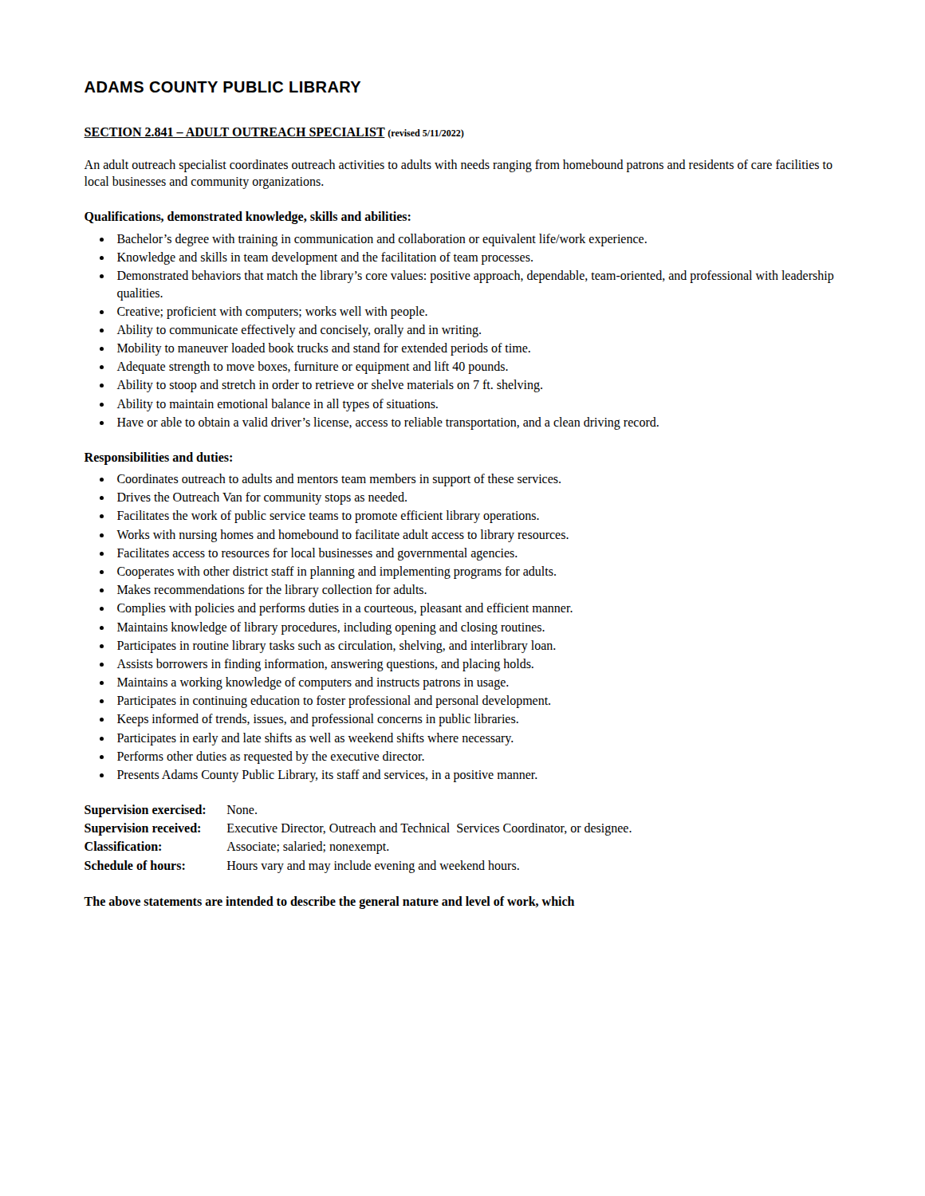ADAMS COUNTY PUBLIC LIBRARY
SECTION 2.841 – ADULT OUTREACH SPECIALIST (revised 5/11/2022)
An adult outreach specialist coordinates outreach activities to adults with needs ranging from homebound patrons and residents of care facilities to local businesses and community organizations.
Qualifications, demonstrated knowledge, skills and abilities:
Bachelor’s degree with training in communication and collaboration or equivalent life/work experience.
Knowledge and skills in team development and the facilitation of team processes.
Demonstrated behaviors that match the library’s core values: positive approach, dependable, team-oriented, and professional with leadership qualities.
Creative; proficient with computers; works well with people.
Ability to communicate effectively and concisely, orally and in writing.
Mobility to maneuver loaded book trucks and stand for extended periods of time.
Adequate strength to move boxes, furniture or equipment and lift 40 pounds.
Ability to stoop and stretch in order to retrieve or shelve materials on 7 ft. shelving.
Ability to maintain emotional balance in all types of situations.
Have or able to obtain a valid driver’s license, access to reliable transportation, and a clean driving record.
Responsibilities and duties:
Coordinates outreach to adults and mentors team members in support of these services.
Drives the Outreach Van for community stops as needed.
Facilitates the work of public service teams to promote efficient library operations.
Works with nursing homes and homebound to facilitate adult access to library resources.
Facilitates access to resources for local businesses and governmental agencies.
Cooperates with other district staff in planning and implementing programs for adults.
Makes recommendations for the library collection for adults.
Complies with policies and performs duties in a courteous, pleasant and efficient manner.
Maintains knowledge of library procedures, including opening and closing routines.
Participates in routine library tasks such as circulation, shelving, and interlibrary loan.
Assists borrowers in finding information, answering questions, and placing holds.
Maintains a working knowledge of computers and instructs patrons in usage.
Participates in continuing education to foster professional and personal development.
Keeps informed of trends, issues, and professional concerns in public libraries.
Participates in early and late shifts as well as weekend shifts where necessary.
Performs other duties as requested by the executive director.
Presents Adams County Public Library, its staff and services, in a positive manner.
| Supervision exercised: | None. |
| Supervision received: | Executive Director, Outreach and Technical Services Coordinator, or designee. |
| Classification: | Associate; salaried; nonexempt. |
| Schedule of hours: | Hours vary and may include evening and weekend hours. |
The above statements are intended to describe the general nature and level of work, which